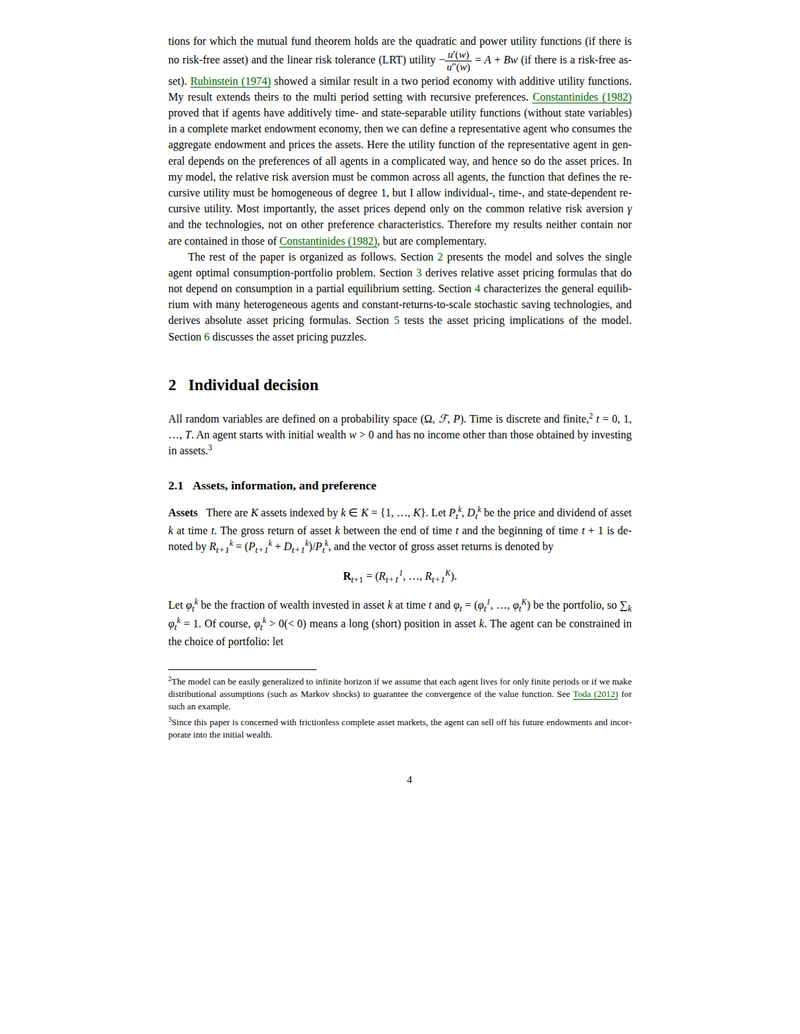tions for which the mutual fund theorem holds are the quadratic and power utility functions (if there is no risk-free asset) and the linear risk tolerance (LRT) utility −u′(w) u″(w) = A + Bw (if there is a risk-free asset). Rubinstein (1974) showed a similar result in a two period economy with additive utility functions. My result extends theirs to the multi period setting with recursive preferences. Constantinides (1982) proved that if agents have additively time- and state-separable utility functions (without state variables) in a complete market endowment economy, then we can define a representative agent who consumes the aggregate endowment and prices the assets. Here the utility function of the representative agent in general depends on the preferences of all agents in a complicated way, and hence so do the asset prices. In my model, the relative risk aversion must be common across all agents, the function that defines the recursive utility must be homogeneous of degree 1, but I allow individual-, time-, and state-dependent recursive utility. Most importantly, the asset prices depend only on the common relative risk aversion γ and the technologies, not on other preference characteristics. Therefore my results neither contain nor are contained in those of Constantinides (1982), but are complementary.
The rest of the paper is organized as follows. Section 2 presents the model and solves the single agent optimal consumption-portfolio problem. Section 3 derives relative asset pricing formulas that do not depend on consumption in a partial equilibrium setting. Section 4 characterizes the general equilibrium with many heterogeneous agents and constant-returns-to-scale stochastic saving technologies, and derives absolute asset pricing formulas. Section 5 tests the asset pricing implications of the model. Section 6 discusses the asset pricing puzzles.
2 Individual decision
All random variables are defined on a probability space (Ω, ℱ, P). Time is discrete and finite,2 t = 0, 1, …, T. An agent starts with initial wealth w > 0 and has no income other than those obtained by investing in assets.3
2.1 Assets, information, and preference
Assets There are K assets indexed by k ∈ K = {1, …, K}. Let Ptk, Dtk be the price and dividend of asset k at time t. The gross return of asset k between the end of time t and the beginning of time t + 1 is denoted by Rt+1k = (Pt+1k + Dt+1k)/Ptk, and the vector of gross asset returns is denoted by
Rt+1 = (Rt+11, …, Rt+1K).
Let φtk be the fraction of wealth invested in asset k at time t and φt = (φt1, …, φtK) be the portfolio, so ∑k φtk = 1. Of course, φtk > 0(< 0) means a long (short) position in asset k. The agent can be constrained in the choice of portfolio: let
2The model can be easily generalized to infinite horizon if we assume that each agent lives for only finite periods or if we make distributional assumptions (such as Markov shocks) to guarantee the convergence of the value function. See Toda (2012) for such an example.
3Since this paper is concerned with frictionless complete asset markets, the agent can sell off his future endowments and incorporate into the initial wealth.
4